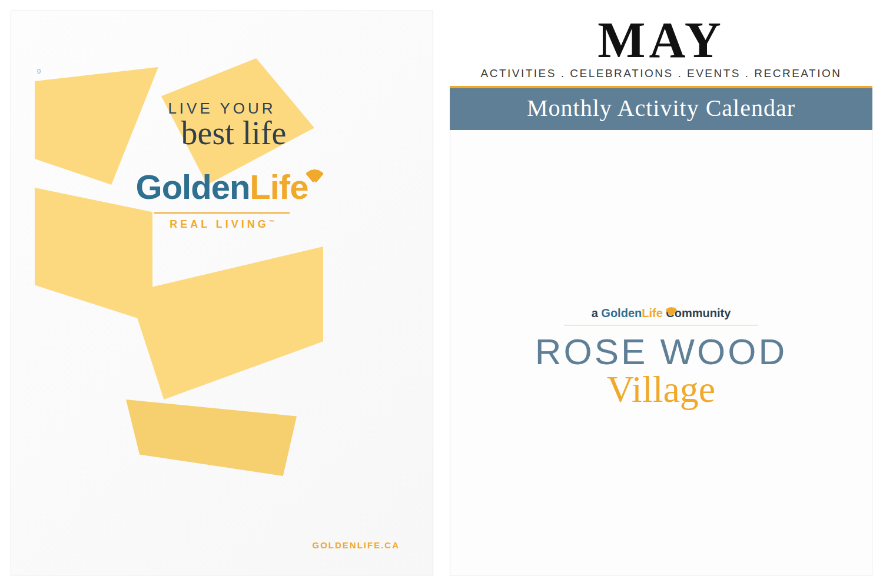0
LIVE YOUR
best life
Gold en Life
REAL LIVING™
GOLDENLIFE.CA
MAY
ACTIVITIES . CELEBRATIONS . EVENTS . RECREATION
Monthly Activity Calendar
a GoldenLife Community
ROSE WOOD
Village